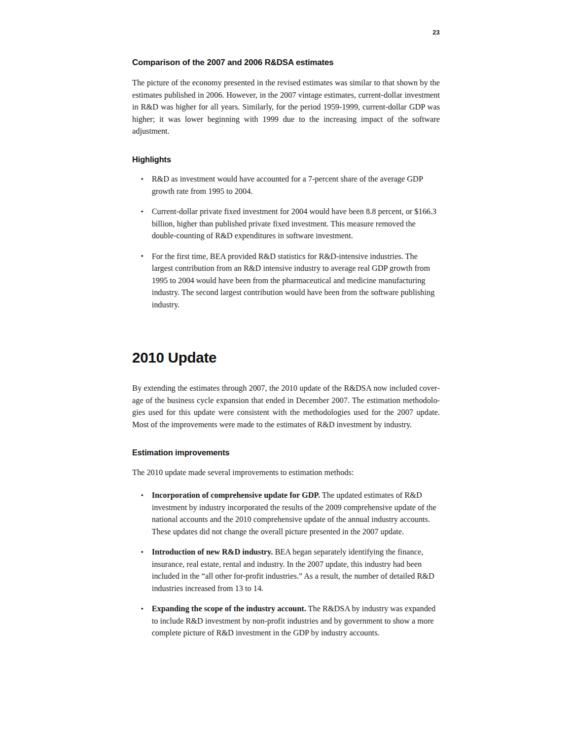23
Comparison of the 2007 and 2006 R&DSA estimates
The picture of the economy presented in the revised estimates was similar to that shown by the estimates published in 2006. However, in the 2007 vintage estimates, current-dollar investment in R&D was higher for all years. Similarly, for the period 1959-1999, current-dollar GDP was higher; it was lower beginning with 1999 due to the increasing impact of the software adjustment.
Highlights
R&D as investment would have accounted for a 7-percent share of the average GDP growth rate from 1995 to 2004.
Current-dollar private fixed investment for 2004 would have been 8.8 percent, or $166.3 billion, higher than published private fixed investment. This measure removed the double-counting of R&D expenditures in software investment.
For the first time, BEA provided R&D statistics for R&D-intensive industries. The largest contribution from an R&D intensive industry to average real GDP growth from 1995 to 2004 would have been from the pharmaceutical and medicine manufacturing industry. The second largest contribution would have been from the software publishing industry.
2010 Update
By extending the estimates through 2007, the 2010 update of the R&DSA now included coverage of the business cycle expansion that ended in December 2007. The estimation methodologies used for this update were consistent with the methodologies used for the 2007 update. Most of the improvements were made to the estimates of R&D investment by industry.
Estimation improvements
The 2010 update made several improvements to estimation methods:
Incorporation of comprehensive update for GDP. The updated estimates of R&D investment by industry incorporated the results of the 2009 comprehensive update of the national accounts and the 2010 comprehensive update of the annual industry accounts. These updates did not change the overall picture presented in the 2007 update.
Introduction of new R&D industry. BEA began separately identifying the finance, insurance, real estate, rental and industry. In the 2007 update, this industry had been included in the “all other for-profit industries.” As a result, the number of detailed R&D industries increased from 13 to 14.
Expanding the scope of the industry account. The R&DSA by industry was expanded to include R&D investment by non-profit industries and by government to show a more complete picture of R&D investment in the GDP by industry accounts.